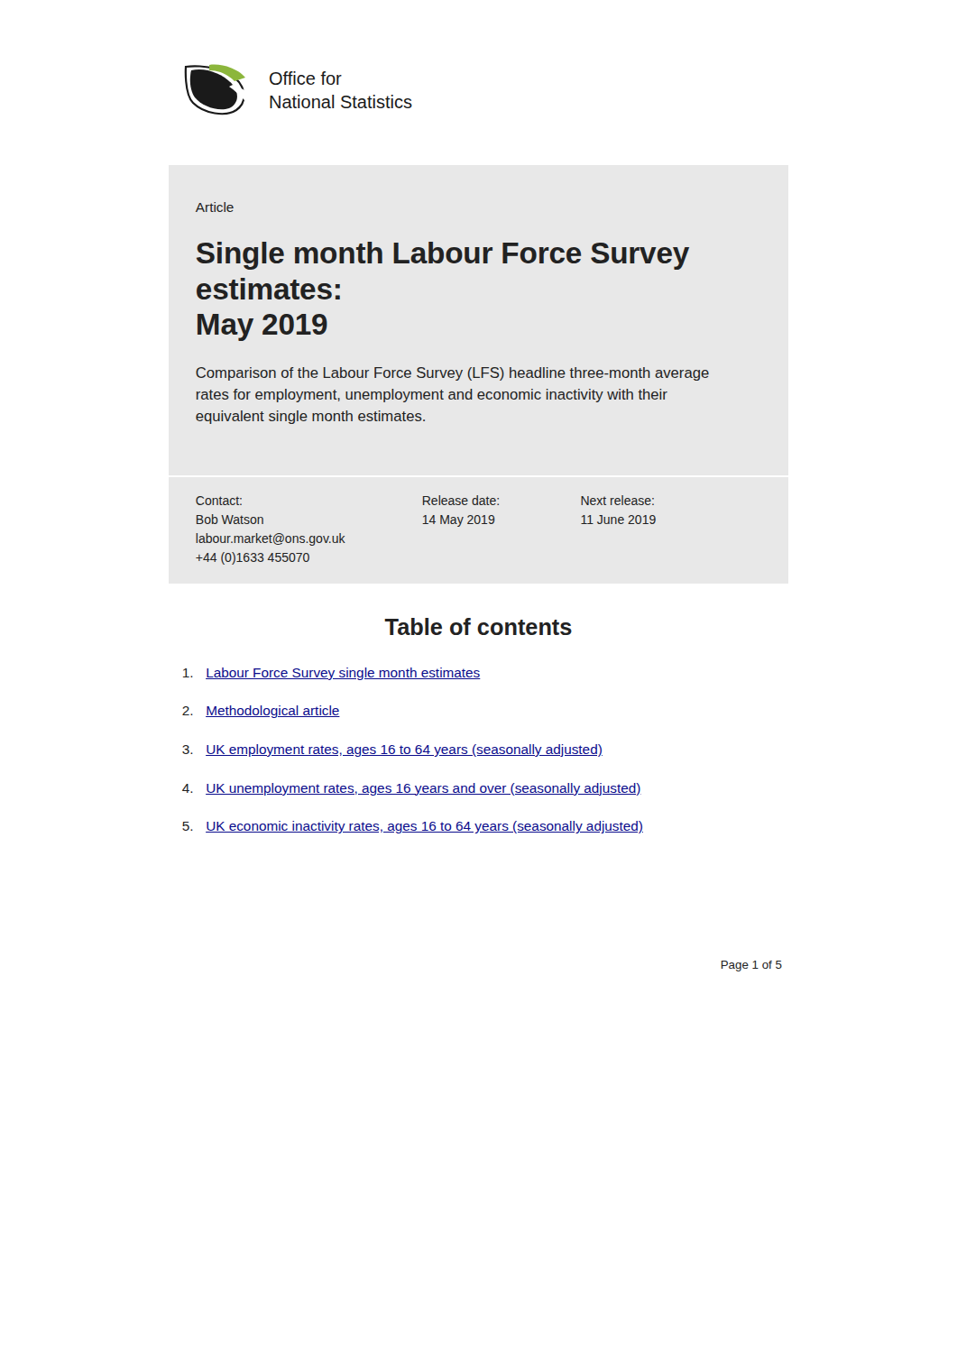Office for National Statistics
Article
Single month Labour Force Survey estimates:
May 2019
Comparison of the Labour Force Survey (LFS) headline three-month average rates for employment, unemployment and economic inactivity with their equivalent single month estimates.
Contact:
Bob Watson
labour.market@ons.gov.uk
+44 (0)1633 455070
Release date:
14 May 2019
Next release:
11 June 2019
Table of contents
Labour Force Survey single month estimates
Methodological article
UK employment rates, ages 16 to 64 years (seasonally adjusted)
UK unemployment rates, ages 16 years and over (seasonally adjusted)
UK economic inactivity rates, ages 16 to 64 years (seasonally adjusted)
Page 1 of 5